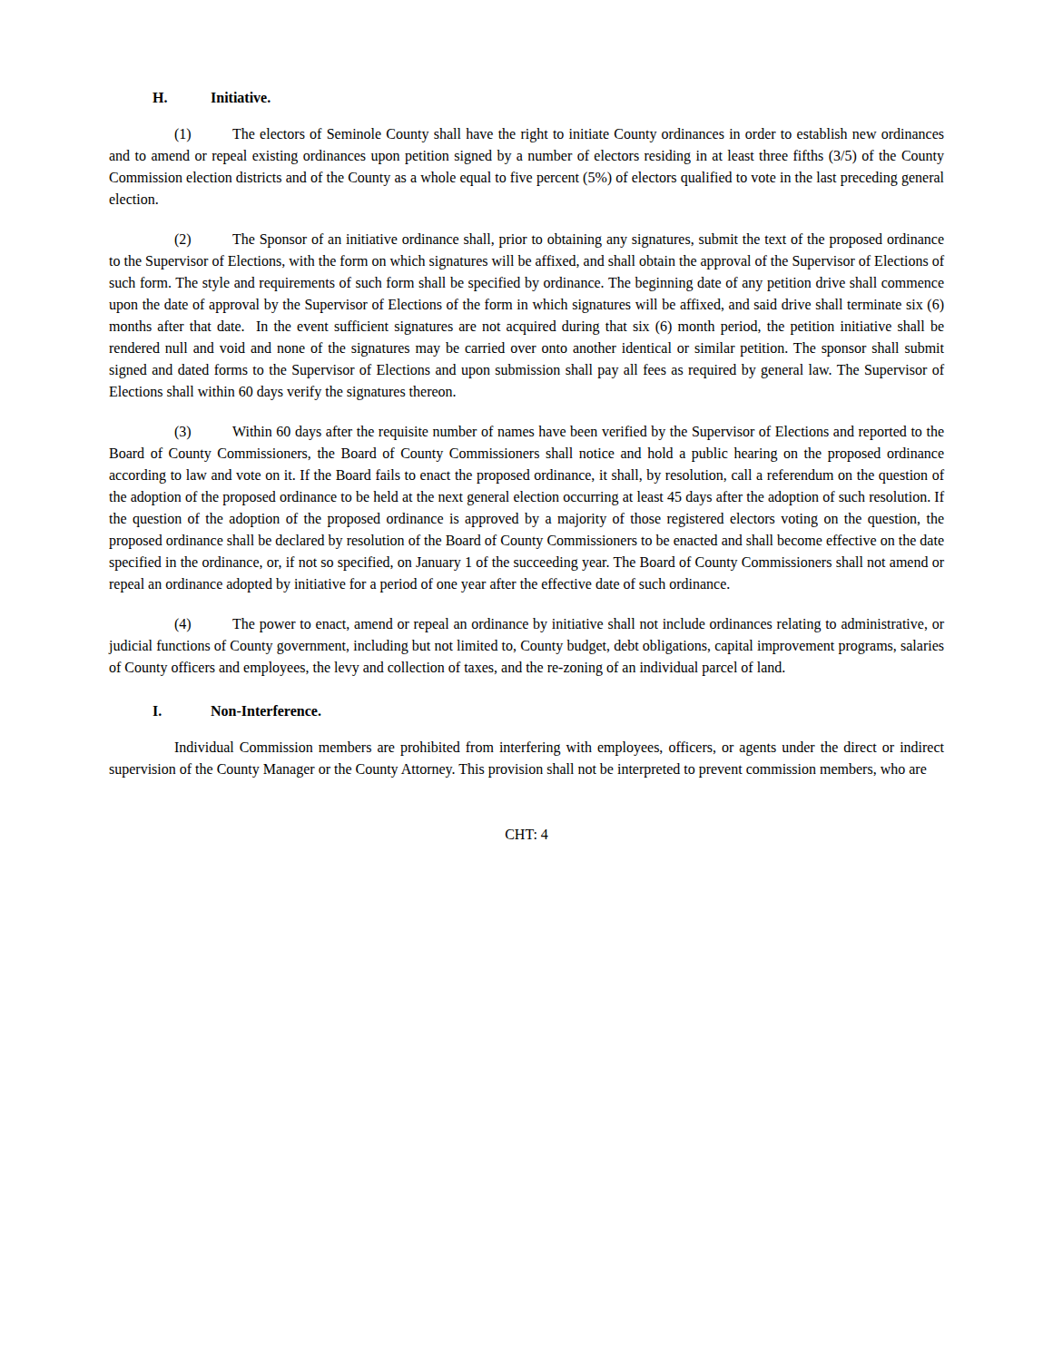H. Initiative.
(1) The electors of Seminole County shall have the right to initiate County ordinances in order to establish new ordinances and to amend or repeal existing ordinances upon petition signed by a number of electors residing in at least three fifths (3/5) of the County Commission election districts and of the County as a whole equal to five percent (5%) of electors qualified to vote in the last preceding general election.
(2) The Sponsor of an initiative ordinance shall, prior to obtaining any signatures, submit the text of the proposed ordinance to the Supervisor of Elections, with the form on which signatures will be affixed, and shall obtain the approval of the Supervisor of Elections of such form. The style and requirements of such form shall be specified by ordinance. The beginning date of any petition drive shall commence upon the date of approval by the Supervisor of Elections of the form in which signatures will be affixed, and said drive shall terminate six (6) months after that date. In the event sufficient signatures are not acquired during that six (6) month period, the petition initiative shall be rendered null and void and none of the signatures may be carried over onto another identical or similar petition. The sponsor shall submit signed and dated forms to the Supervisor of Elections and upon submission shall pay all fees as required by general law. The Supervisor of Elections shall within 60 days verify the signatures thereon.
(3) Within 60 days after the requisite number of names have been verified by the Supervisor of Elections and reported to the Board of County Commissioners, the Board of County Commissioners shall notice and hold a public hearing on the proposed ordinance according to law and vote on it. If the Board fails to enact the proposed ordinance, it shall, by resolution, call a referendum on the question of the adoption of the proposed ordinance to be held at the next general election occurring at least 45 days after the adoption of such resolution. If the question of the adoption of the proposed ordinance is approved by a majority of those registered electors voting on the question, the proposed ordinance shall be declared by resolution of the Board of County Commissioners to be enacted and shall become effective on the date specified in the ordinance, or, if not so specified, on January 1 of the succeeding year. The Board of County Commissioners shall not amend or repeal an ordinance adopted by initiative for a period of one year after the effective date of such ordinance.
(4) The power to enact, amend or repeal an ordinance by initiative shall not include ordinances relating to administrative, or judicial functions of County government, including but not limited to, County budget, debt obligations, capital improvement programs, salaries of County officers and employees, the levy and collection of taxes, and the re-zoning of an individual parcel of land.
I. Non-Interference.
Individual Commission members are prohibited from interfering with employees, officers, or agents under the direct or indirect supervision of the County Manager or the County Attorney. This provision shall not be interpreted to prevent commission members, who are
CHT: 4